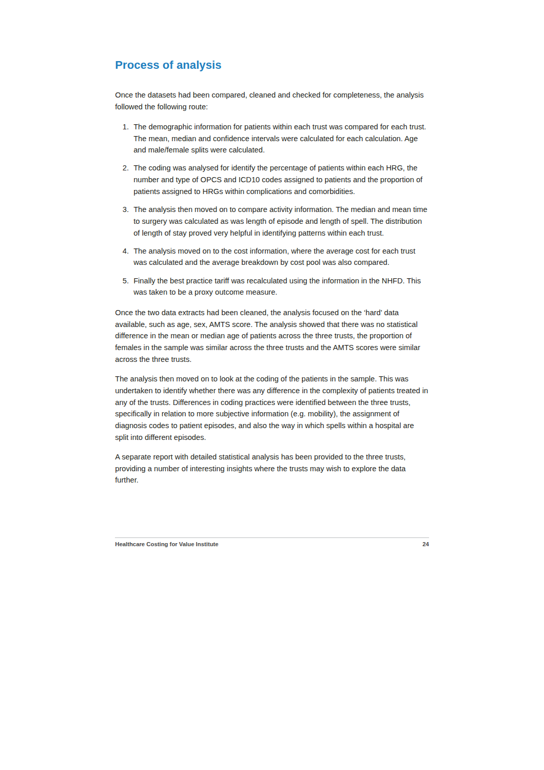Process of analysis
Once the datasets had been compared, cleaned and checked for completeness, the analysis followed the following route:
The demographic information for patients within each trust was compared for each trust. The mean, median and confidence intervals were calculated for each calculation. Age and male/female splits were calculated.
The coding was analysed for identify the percentage of patients within each HRG, the number and type of OPCS and ICD10 codes assigned to patients and the proportion of patients assigned to HRGs within complications and comorbidities.
The analysis then moved on to compare activity information. The median and mean time to surgery was calculated as was length of episode and length of spell. The distribution of length of stay proved very helpful in identifying patterns within each trust.
The analysis moved on to the cost information, where the average cost for each trust was calculated and the average breakdown by cost pool was also compared.
Finally the best practice tariff was recalculated using the information in the NHFD. This was taken to be a proxy outcome measure.
Once the two data extracts had been cleaned, the analysis focused on the ‘hard’ data available, such as age, sex, AMTS score. The analysis showed that there was no statistical difference in the mean or median age of patients across the three trusts, the proportion of females in the sample was similar across the three trusts and the AMTS scores were similar across the three trusts.
The analysis then moved on to look at the coding of the patients in the sample. This was undertaken to identify whether there was any difference in the complexity of patients treated in any of the trusts. Differences in coding practices were identified between the three trusts, specifically in relation to more subjective information (e.g. mobility), the assignment of diagnosis codes to patient episodes, and also the way in which spells within a hospital are split into different episodes.
A separate report with detailed statistical analysis has been provided to the three trusts, providing a number of interesting insights where the trusts may wish to explore the data further.
Healthcare Costing for Value Institute 24